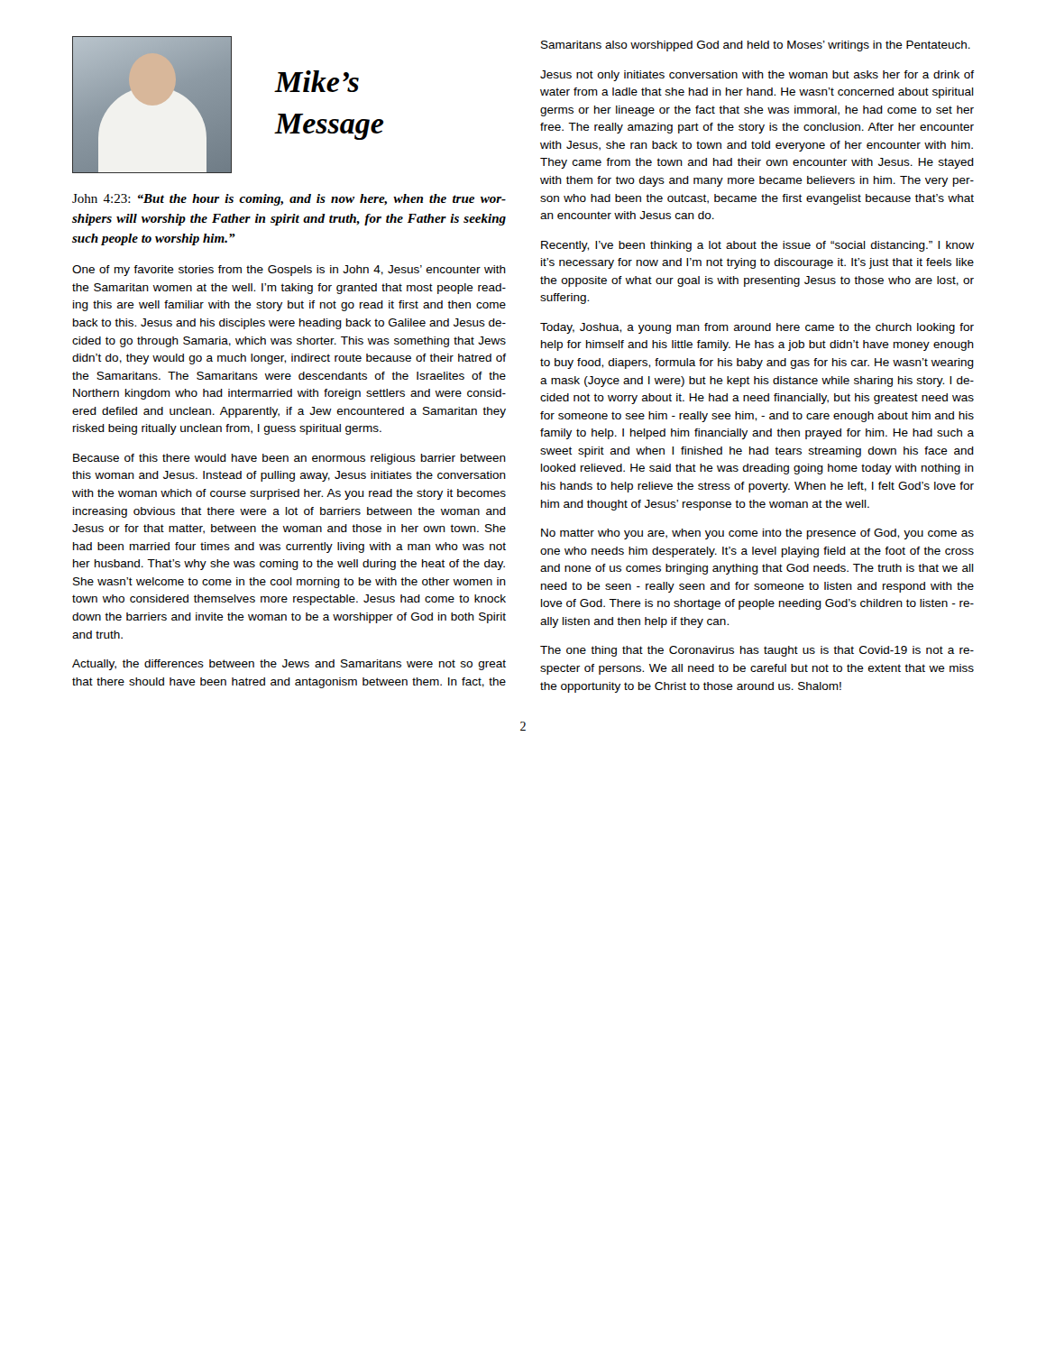Mike’s Message
John 4:23: “But the hour is coming, and is now here, when the true worshipers will worship the Father in spirit and truth, for the Father is seeking such people to worship him.”
One of my favorite stories from the Gospels is in John 4, Jesus’ encounter with the Samaritan women at the well. I’m taking for granted that most people reading this are well familiar with the story but if not go read it first and then come back to this. Jesus and his disciples were heading back to Galilee and Jesus decided to go through Samaria, which was shorter. This was something that Jews didn’t do, they would go a much longer, indirect route because of their hatred of the Samaritans. The Samaritans were descendants of the Israelites of the Northern kingdom who had intermarried with foreign settlers and were considered defiled and unclean. Apparently, if a Jew encountered a Samaritan they risked being ritually unclean from, I guess spiritual germs.
Because of this there would have been an enormous religious barrier between this woman and Jesus. Instead of pulling away, Jesus initiates the conversation with the woman which of course surprised her. As you read the story it becomes increasing obvious that there were a lot of barriers between the woman and Jesus or for that matter, between the woman and those in her own town. She had been married four times and was currently living with a man who was not her husband. That’s why she was coming to the well during the heat of the day. She wasn’t welcome to come in the cool morning to be with the other women in town who considered themselves more respectable. Jesus had come to knock down the barriers and invite the woman to be a worshipper of God in both Spirit and truth.
Actually, the differences between the Jews and Samaritans were not so great that there should have been hatred and antagonism between them. In fact, the Samaritans also worshipped God and held to Moses’ writings in the Pentateuch.
Jesus not only initiates conversation with the woman but asks her for a drink of water from a ladle that she had in her hand. He wasn’t concerned about spiritual germs or her lineage or the fact that she was immoral, he had come to set her free. The really amazing part of the story is the conclusion. After her encounter with Jesus, she ran back to town and told everyone of her encounter with him. They came from the town and had their own encounter with Jesus. He stayed with them for two days and many more became believers in him. The very person who had been the outcast, became the first evangelist because that’s what an encounter with Jesus can do.
Recently, I’ve been thinking a lot about the issue of “social distancing.” I know it’s necessary for now and I’m not trying to discourage it. It’s just that it feels like the opposite of what our goal is with presenting Jesus to those who are lost, or suffering.
Today, Joshua, a young man from around here came to the church looking for help for himself and his little family. He has a job but didn’t have money enough to buy food, diapers, formula for his baby and gas for his car. He wasn’t wearing a mask (Joyce and I were) but he kept his distance while sharing his story. I decided not to worry about it. He had a need financially, but his greatest need was for someone to see him - really see him, - and to care enough about him and his family to help. I helped him financially and then prayed for him. He had such a sweet spirit and when I finished he had tears streaming down his face and looked relieved. He said that he was dreading going home today with nothing in his hands to help relieve the stress of poverty. When he left, I felt God’s love for him and thought of Jesus’ response to the woman at the well.
No matter who you are, when you come into the presence of God, you come as one who needs him desperately. It’s a level playing field at the foot of the cross and none of us comes bringing anything that God needs. The truth is that we all need to be seen - really seen and for someone to listen and respond with the love of God. There is no shortage of people needing God’s children to listen - really listen and then help if they can.
The one thing that the Coronavirus has taught us is that Covid-19 is not a respecter of persons. We all need to be careful but not to the extent that we miss the opportunity to be Christ to those around us. Shalom!
2